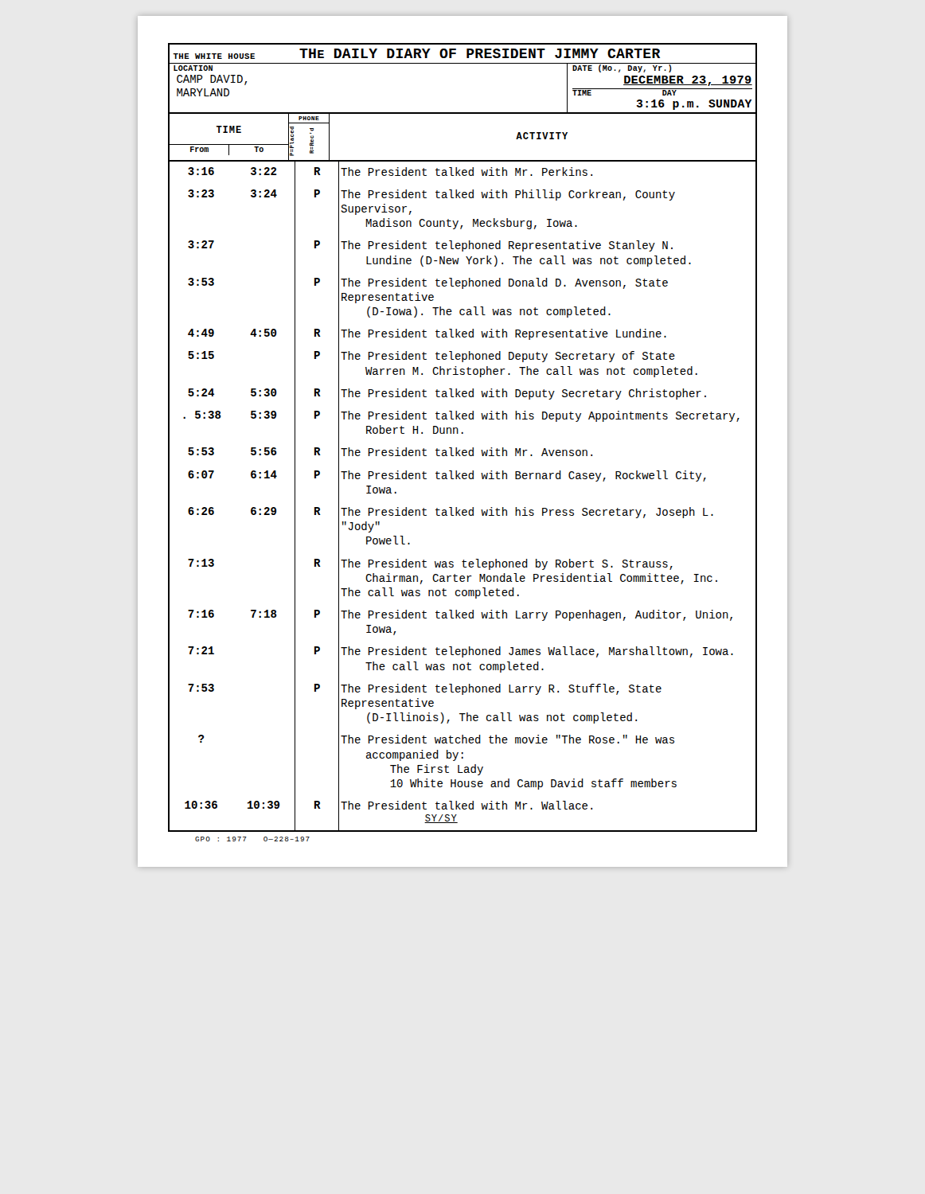THE WHITE HOUSE
THE DAILY DIARY OF PRESIDENT JIMMY CARTER
LOCATION
CAMP DAVID,
MARYLAND
DATE (Mo., Day, Yr.)
DECEMBER 23, 1979
TIME DAY
3:16 p.m. SUNDAY
TIME
From
To
PHONE
P=Placed
R=Rec'd
ACTIVITY
| 3:16 | 3:22 | R | The President talked with Mr. Perkins. |
| 3:23 | 3:24 | P | The President talked with Phillip Corkrean, County Supervisor, Madison County, Mecksburg, Iowa. |
| 3:27 | | P | The President telephoned Representative Stanley N. Lundine (D-New York). The call was not completed. |
| 3:53 | | P | The President telephoned Donald D. Avenson, State Representative (D-Iowa). The call was not completed. |
| 4:49 | 4:50 | R | The President talked with Representative Lundine. |
| 5:15 | | P | The President telephoned Deputy Secretary of State Warren M. Christopher. The call was not completed. |
| 5:24 | 5:30 | R | The President talked with Deputy Secretary Christopher. |
| . 5:38 | 5:39 | P | The President talked with his Deputy Appointments Secretary, Robert H. Dunn. |
| 5:53 | 5:56 | R | The President talked with Mr. Avenson. |
| 6:07 | 6:14 | P | The President talked with Bernard Casey, Rockwell City, Iowa. |
| 6:26 | 6:29 | R | The President talked with his Press Secretary, Joseph L. "Jody" Powell. |
| 7:13 | | R | The President was telephoned by Robert S. Strauss, Chairman, Carter Mondale Presidential Committee, Inc. The call was not completed. |
| 7:16 | 7:18 | P | The President talked with Larry Popenhagen, Auditor, Union, Iowa, |
| 7:21 | | P | The President telephoned James Wallace, Marshalltown, Iowa. The call was not completed. |
| 7:53 | | P | The President telephoned Larry R. Stuffle, State Representative (D-Illinois), The call was not completed. |
| ? | | | The President watched the movie "The Rose." He was accompanied by: The First Lady 10 White House and Camp David staff members |
| 10:36 | 10:39 | R | The President talked with Mr. Wallace. SY/SY |
GPO : 1977 O—228–197